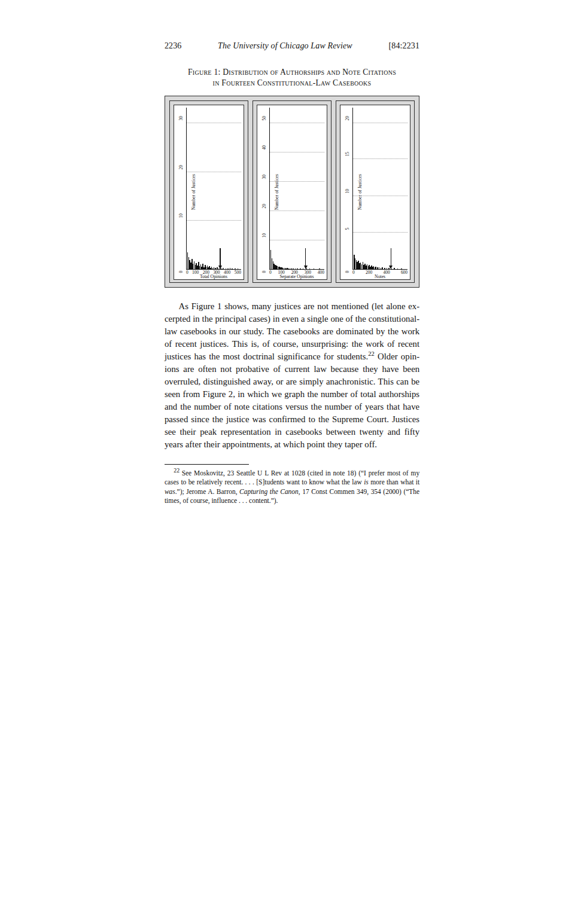2236 The University of Chicago Law Review [84:2231
Figure 1: Distribution of Authorships and Note Citations
in Fourteen Constitutional-Law Casebooks
Number of Justices
0
10
20
30
0100200300400500
Total Opinions
Number of Justices
0
10
20
30
40
50
0100200300400
Separate Opinions
Number of Justices
0
5
10
15
20
0200400600
Notes
As Figure 1 shows, many justices are not mentioned (let alone excerpted in the principal cases) in even a single one of the constitutional-law casebooks in our study. The casebooks are dominated by the work of recent justices. This is, of course, unsurprising: the work of recent justices has the most doctrinal significance for students.22 Older opinions are often not probative of current law because they have been overruled, distinguished away, or are simply anachronistic. This can be seen from Figure 2, in which we graph the number of total authorships and the number of note citations versus the number of years that have passed since the justice was confirmed to the Supreme Court. Justices see their peak representation in casebooks between twenty and fifty years after their appointments, at which point they taper off.
22 See Moskovitz, 23 Seattle U L Rev at 1028 (cited in note 18) (“I prefer most of my cases to be relatively recent. . . . [S]tudents want to know what the law is more than what it was.”); Jerome A. Barron, Capturing the Canon, 17 Const Commen 349, 354 (2000) (“The times, of course, influence . . . content.”).